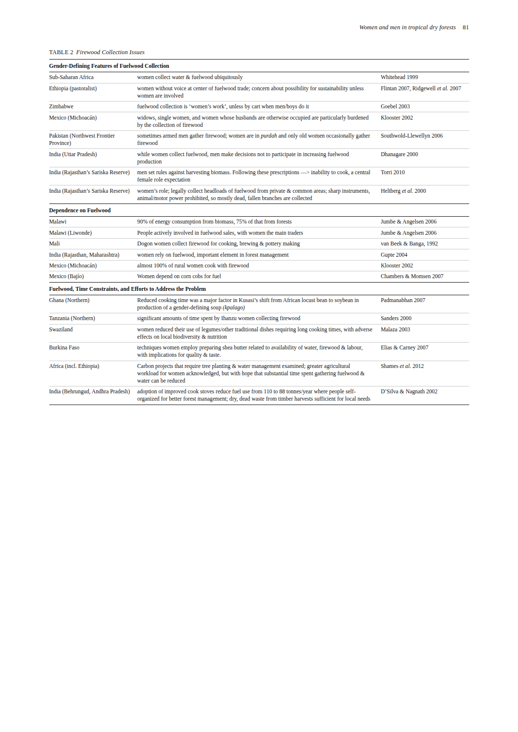Women and men in tropical dry forests 81
TABLE 2 Firewood Collection Issues
| Gender-Defining Features of Fuelwood Collection |
| --- |
| Sub-Saharan Africa | women collect water & fuelwood ubiquitously | Whitehead 1999 |
| Ethiopia (pastoralist) | women without voice at center of fuelwood trade; concern about possibility for sustainability unless women are involved | Flintan 2007, Ridgewell et al. 2007 |
| Zimbabwe | fuelwood collection is ‘women’s work’, unless by cart when men/boys do it | Goebel 2003 |
| Mexico (Michoacán) | widows, single women, and women whose husbands are otherwise occupied are particularly burdened by the collection of firewood | Klooster 2002 |
| Pakistan (Northwest Frontier Province) | sometimes armed men gather firewood; women are in purdah and only old women occasionally gather firewood | Southwold-Llewellyn 2006 |
| India (Uttar Pradesh) | while women collect fuelwood, men make decisions not to participate in increasing fuelwood production | Dhanagare 2000 |
| India (Rajasthan’s Sariska Reserve) | men set rules against harvesting biomass. Following these prescriptions —> inability to cook, a central female role expectation | Torri 2010 |
| India (Rajasthan’s Sariska Reserve) | women’s role; legally collect headloads of fuelwood from private & common areas; sharp instruments, animal/motor power prohibited, so mostly dead, fallen branches are collected | Heltberg et al. 2000 |
| Dependence on Fuelwood |
| Malawi | 90% of energy consumption from biomass, 75% of that from forests | Jumbe & Angelsen 2006 |
| Malawi (Liwonde) | People actively involved in fuelwood sales, with women the main traders | Jumbe & Angelsen 2006 |
| Mali | Dogon women collect firewood for cooking, brewing & pottery making | van Beek & Banga, 1992 |
| India (Rajasthan, Maharashtra) | women rely on fuelwood, important element in forest management | Gupte 2004 |
| Mexico (Michoacán) | almost 100% of rural women cook with firewood | Klooster 2002 |
| Mexico (Bajío) | Women depend on corn cobs for fuel | Chambers & Momsen 2007 |
| Fuelwood, Time Constraints, and Efforts to Address the Problem |
| Ghana (Northern) | Reduced cooking time was a major factor in Kusasi’s shift from African locust bean to soybean in production of a gender-defining soup (kpalago) | Padmanabhan 2007 |
| Tanzania (Northern) | significant amounts of time spent by Ihanzu women collecting firewood | Sanders 2000 |
| Swaziland | women reduced their use of legumes/other traditional dishes requiring long cooking times, with adverse effects on local biodiversity & nutrition | Malaza 2003 |
| Burkina Faso | techniques women employ preparing shea butter related to availability of water, firewood & labour, with implications for quality & taste. | Elias & Carney 2007 |
| Africa (incl. Ethiopia) | Carbon projects that require tree planting & water management examined; greater agricultural workload for women acknowledged, but with hope that substantial time spent gathering fuelwood & water can be reduced | Shames et al. 2012 |
| India (Behrungud, Andhra Pradesh) | adoption of improved cook stoves reduce fuel use from 110 to 88 tonnes/year where people self-organized for better forest management; dry, dead waste from timber harvests sufficient for local needs | D’Silva & Nagnath 2002 |